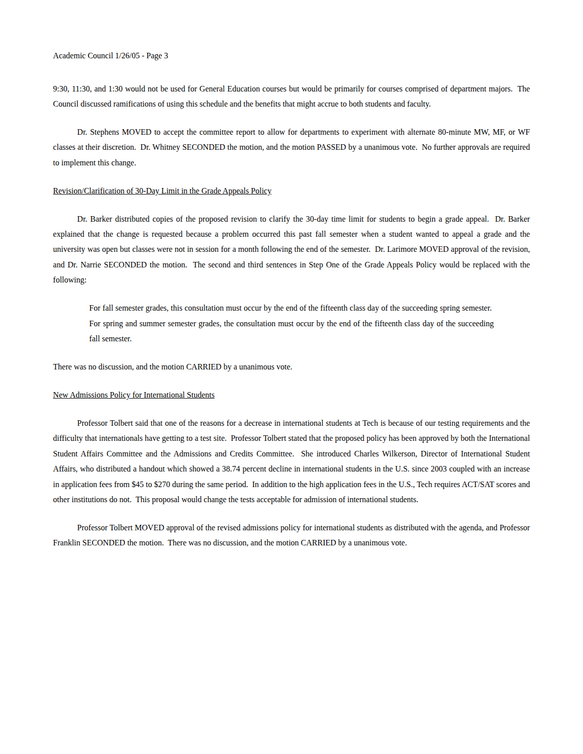Academic Council 1/26/05 - Page 3
9:30, 11:30, and 1:30 would not be used for General Education courses but would be primarily for courses comprised of department majors. The Council discussed ramifications of using this schedule and the benefits that might accrue to both students and faculty.
Dr. Stephens MOVED to accept the committee report to allow for departments to experiment with alternate 80-minute MW, MF, or WF classes at their discretion. Dr. Whitney SECONDED the motion, and the motion PASSED by a unanimous vote. No further approvals are required to implement this change.
Revision/Clarification of 30-Day Limit in the Grade Appeals Policy
Dr. Barker distributed copies of the proposed revision to clarify the 30-day time limit for students to begin a grade appeal. Dr. Barker explained that the change is requested because a problem occurred this past fall semester when a student wanted to appeal a grade and the university was open but classes were not in session for a month following the end of the semester. Dr. Larimore MOVED approval of the revision, and Dr. Narrie SECONDED the motion. The second and third sentences in Step One of the Grade Appeals Policy would be replaced with the following:
For fall semester grades, this consultation must occur by the end of the fifteenth class day of the succeeding spring semester. For spring and summer semester grades, the consultation must occur by the end of the fifteenth class day of the succeeding fall semester.
There was no discussion, and the motion CARRIED by a unanimous vote.
New Admissions Policy for International Students
Professor Tolbert said that one of the reasons for a decrease in international students at Tech is because of our testing requirements and the difficulty that internationals have getting to a test site. Professor Tolbert stated that the proposed policy has been approved by both the International Student Affairs Committee and the Admissions and Credits Committee. She introduced Charles Wilkerson, Director of International Student Affairs, who distributed a handout which showed a 38.74 percent decline in international students in the U.S. since 2003 coupled with an increase in application fees from $45 to $270 during the same period. In addition to the high application fees in the U.S., Tech requires ACT/SAT scores and other institutions do not. This proposal would change the tests acceptable for admission of international students.
Professor Tolbert MOVED approval of the revised admissions policy for international students as distributed with the agenda, and Professor Franklin SECONDED the motion. There was no discussion, and the motion CARRIED by a unanimous vote.